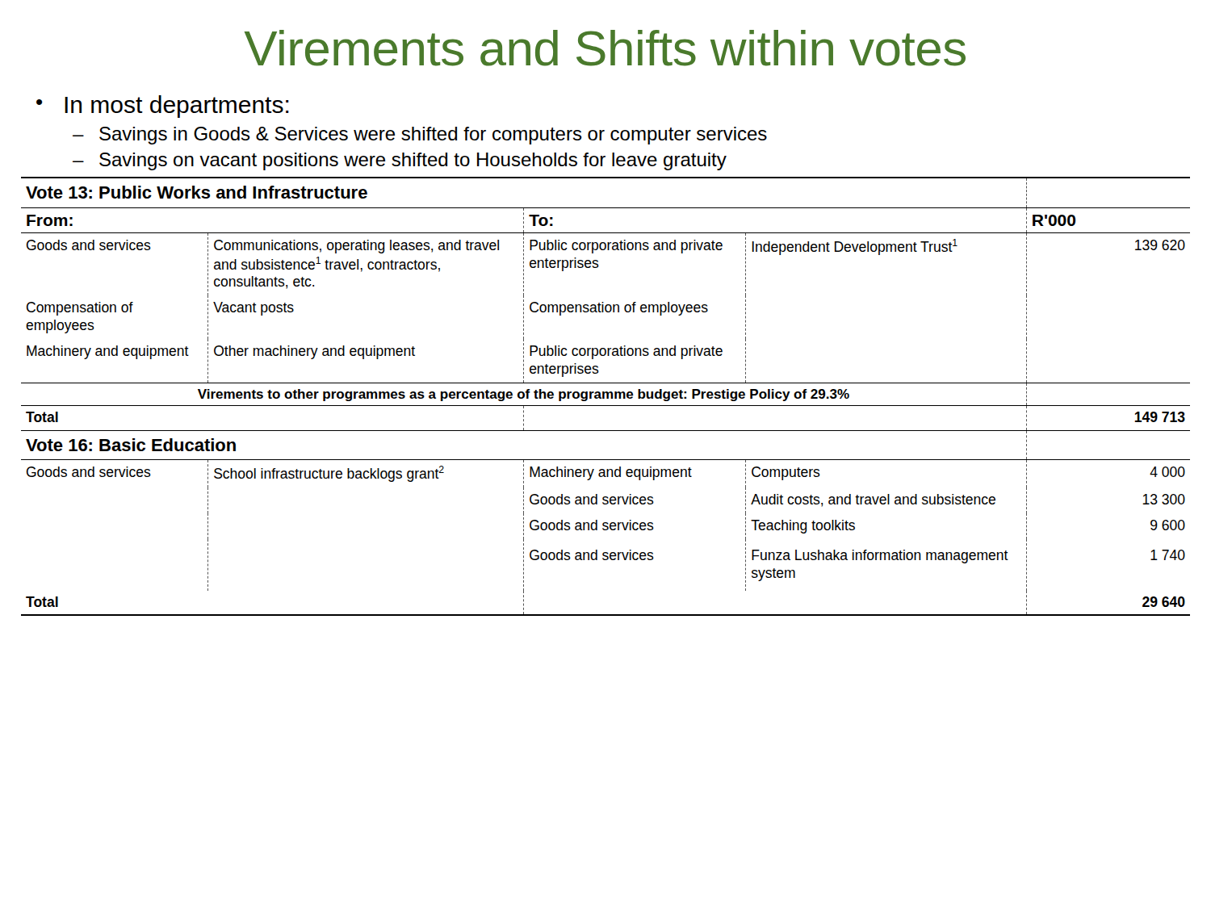Virements and Shifts within votes
In most departments:
Savings in Goods & Services were shifted for computers or computer services
Savings on vacant positions were shifted to Households for leave gratuity
| Vote 13: Public Works and Infrastructure | |
| From: | To: | R'000 |
| Goods and services | Communications, operating leases, and travel and subsistence 1 travel, contractors, consultants, etc. | Public corporations and private enterprises | Independent Development Trust 1 | 139 620 |
| Compensation of employees | Vacant posts | Compensation of employees | | |
| Machinery and equipment | Other machinery and equipment | Public corporations and private enterprises | | |
| Virements to other programmes as a percentage of the programme budget: Prestige Policy of 29.3% | |
| Total | | 149 713 |
| Vote 16: Basic Education | |
| Goods and services | School infrastructure backlogs grant 2 | Machinery and equipment | Computers | 4 000 |
| | | Goods and services | Audit costs, and travel and subsistence | 13 300 |
| | | Goods and services | Teaching toolkits | 9 600 |
| | | Goods and services | Funza Lushaka information management system | 1 740 |
| Total | | 29 640 |